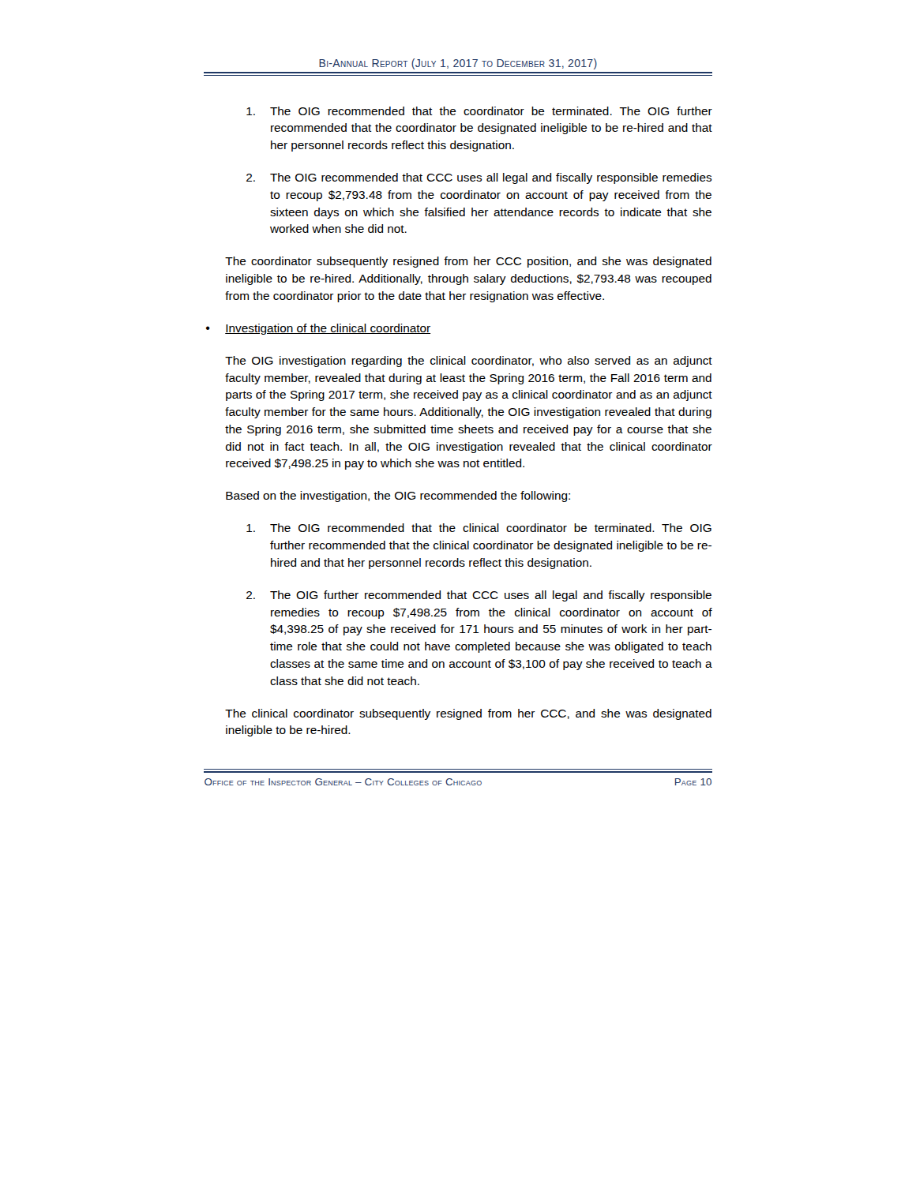Bi-Annual Report (July 1, 2017 to December 31, 2017)
The OIG recommended that the coordinator be terminated. The OIG further recommended that the coordinator be designated ineligible to be re-hired and that her personnel records reflect this designation.
The OIG recommended that CCC uses all legal and fiscally responsible remedies to recoup $2,793.48 from the coordinator on account of pay received from the sixteen days on which she falsified her attendance records to indicate that she worked when she did not.
The coordinator subsequently resigned from her CCC position, and she was designated ineligible to be re-hired. Additionally, through salary deductions, $2,793.48 was recouped from the coordinator prior to the date that her resignation was effective.
Investigation of the clinical coordinator
The OIG investigation regarding the clinical coordinator, who also served as an adjunct faculty member, revealed that during at least the Spring 2016 term, the Fall 2016 term and parts of the Spring 2017 term, she received pay as a clinical coordinator and as an adjunct faculty member for the same hours. Additionally, the OIG investigation revealed that during the Spring 2016 term, she submitted time sheets and received pay for a course that she did not in fact teach. In all, the OIG investigation revealed that the clinical coordinator received $7,498.25 in pay to which she was not entitled.
Based on the investigation, the OIG recommended the following:
The OIG recommended that the clinical coordinator be terminated. The OIG further recommended that the clinical coordinator be designated ineligible to be re-hired and that her personnel records reflect this designation.
The OIG further recommended that CCC uses all legal and fiscally responsible remedies to recoup $7,498.25 from the clinical coordinator on account of $4,398.25 of pay she received for 171 hours and 55 minutes of work in her part-time role that she could not have completed because she was obligated to teach classes at the same time and on account of $3,100 of pay she received to teach a class that she did not teach.
The clinical coordinator subsequently resigned from her CCC, and she was designated ineligible to be re-hired.
Office of the Inspector General – City Colleges of Chicago
Page 10